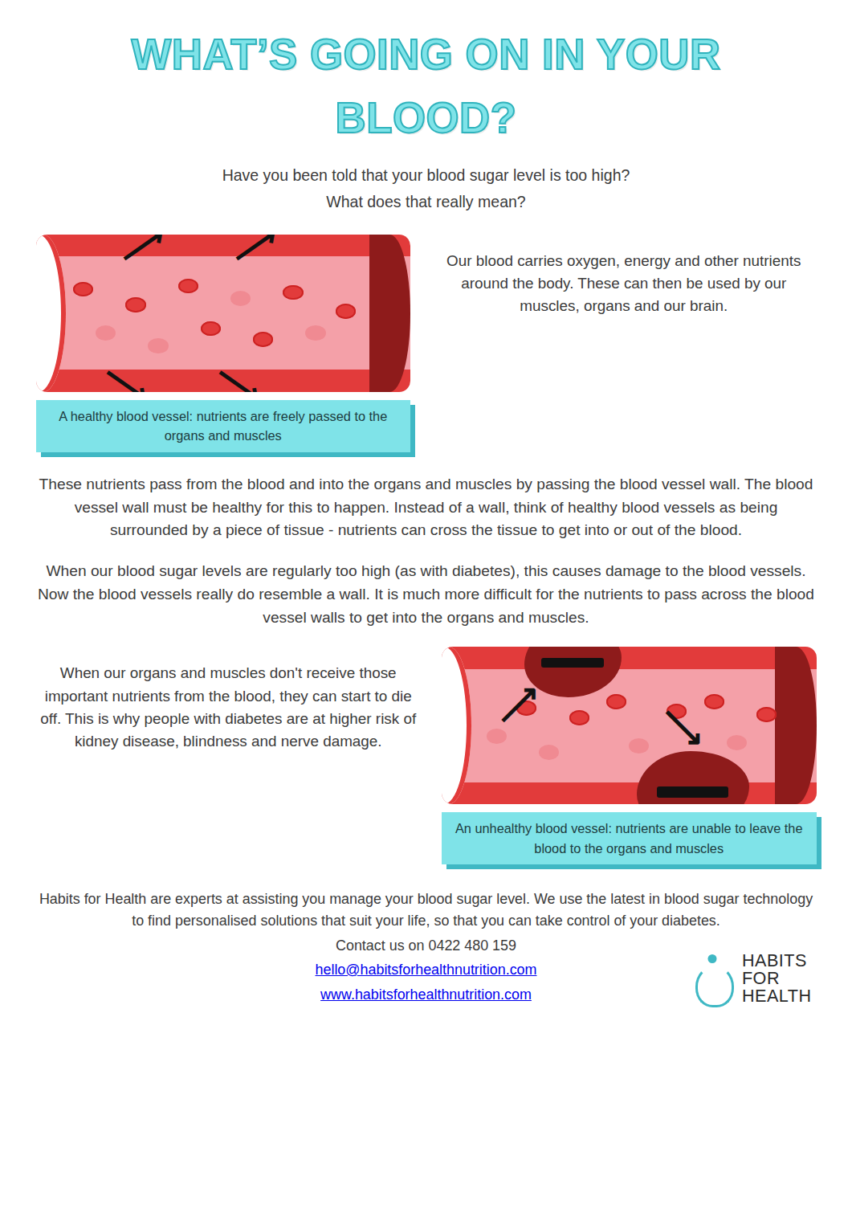What’s going on in your blood?
Have you been told that your blood sugar level is too high?
What does that really mean?
⟶ ⟶ ⟶ ⟶
A healthy blood vessel: nutrients are freely passed to the organs and muscles
Our blood carries oxygen, energy and other nutrients around the body. These can then be used by our muscles, organs and our brain.
These nutrients pass from the blood and into the organs and muscles by passing the blood vessel wall. The blood vessel wall must be healthy for this to happen. Instead of a wall, think of healthy blood vessels as being surrounded by a piece of tissue - nutrients can cross the tissue to get into or out of the blood.
When our blood sugar levels are regularly too high (as with diabetes), this causes damage to the blood vessels. Now the blood vessels really do resemble a wall. It is much more difficult for the nutrients to pass across the blood vessel walls to get into the organs and muscles.
⟶ ⟶
An unhealthy blood vessel: nutrients are unable to leave the blood to the organs and muscles
When our organs and muscles don't receive those important nutrients from the blood, they can start to die off. This is why people with diabetes are at higher risk of kidney disease, blindness and nerve damage.
Habits for Health are experts at assisting you manage your blood sugar level. We use the latest in blood sugar technology to find personalised solutions that suit your life, so that you can take control of your diabetes.
Contact us on 0422 480 159
hello@habitsforhealthnutrition.com
www.habitsforhealthnutrition.com
HABITS
FOR
HEALTH